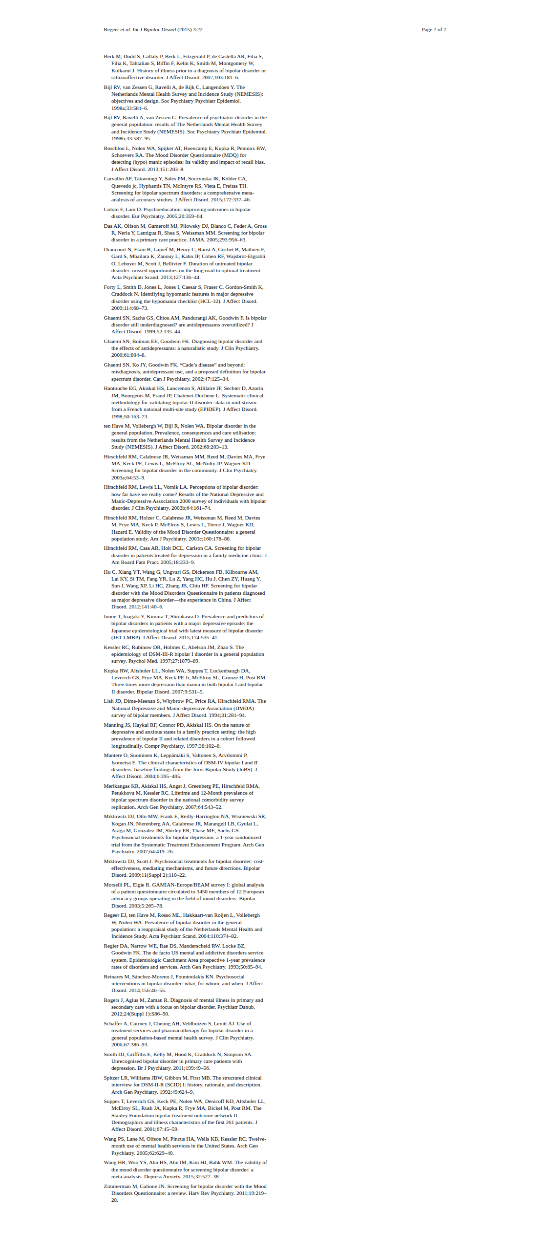Regeer et al. Int J Bipolar Disord (2015) 3:22
Page 7 of 7
Berk M, Dodd S, Callaly P, Berk L, Fitzgerald P, de Castella AR, Filia S, Filia K, Tahtalian S, Biffin F, Kelin K, Smith M, Montgomery W, Kulkarni J. History of illness prior to a diagnosis of bipolar disorder or schizoaffective disorder. J Affect Disord. 2007;103:181–6.
Bijl RV, van Zessen G, Ravelli A, de Rijk C, Langendoen Y. The Netherlands Mental Health Survey and Incidence Study (NEMESIS): objectives and design. Soc Psychiatry Psychiatr Epidemiol. 1998a;33:581–6.
Bijl RV, Ravelli A, van Zessen G. Prevalence of psychiatric disorder in the general population: results of The Netherlands Mental Health Survey and Incidence Study (NEMESIS). Soc Psychiatry Psychiatr Epidemiol. 1998b;33:587–95.
Boschloo L, Nolen WA, Spijker AT, Hoencamp E, Kupka R, Penninx BW, Schoevers RA. The Mood Disorder Questionnaire (MDQ) for detecting (hypo) manic episodes: Its validity and impact of recall bias. J Affect Disord. 2013;151:203–8.
Carvalho AF, Takwoingi Y, Sales PM, Soczynska JK, Köhler CA, Quevedo jc, Hyphantis TN, McIntyre RS, Vieta E, Freitas TH. Screening for bipolar spectrum disorders: a comprehensive meta-analysis of accuracy studies. J Affect Disord. 2015;172:337–46.
Colom F, Lam D. Psychoeducation: improving outcomes in bipolar disorder. Eur Psychiatry. 2005;20:359–64.
Das AK, Olfson M, Gameroff MJ, Pilowsky DJ, Blanco C, Feder A, Gross R, Neria Y, Lantigua R, Shea S, Weissman MM. Screening for bipolar disorder in a primary care practice. JAMA. 2005;293:956–63.
Drancourt N, Etain B, Lajnef M, Henry C, Raust A, Cochet B, Mathieu F, Gard S, Mbailara K, Zanouy L, Kahn JP, Cohen RF, Wajsbrot-Elgrabli O, Leboyer M, Scott J, Bellivier F. Duration of untreated bipolar disorder: missed opportunities on the long road to optimal treatment. Acta Psychiatr Scand. 2013;127:136–44.
Forty L, Smith D, Jones L, Jones I, Caesar S, Fraser C, Gordon-Smith K, Craddock N. Identifying hypomanic features in major depressive disorder using the hypomania checklist (HCL-32). J Affect Disord. 2009;114:68–73.
Ghaemi SN, Sachs GS, Chiou AM, Pandurangi AK, Goodwin F. Is bipolar disorder still underdiagnosed? are antidepressants overutilized? J Affect Disord. 1999;52:135–44.
Ghaemi SN, Boiman EE, Goodwin FK. Diagnosing bipolar disorder and the effects of antidepressants: a naturalistic study. J Clin Psychiatry. 2000;61:804–8.
Ghaemi SN, Ko JY, Goodwin FK. “Cade’s disease” and beyond: misdiagnosis, antidepressant use, and a proposed definition for bipolar spectrum disorder. Can J Psychiatry. 2002;47:125–34.
Hantouche EG, Akiskal HS, Lancrenon S, Allilaire JF, Sechter D, Azorin JM, Bourgeois M, Fraud JP, Chatenet-Duchene L. Systematic clinical methodology for validating bipolar-II disorder: data in mid-stream from a French national multi-site study (EPIDEP). J Affect Disord. 1998;50:163–73.
ten Have M, Vollebergh W, Bijl R, Nolen WA. Bipolar disorder in the general population. Prevalence, consequences and care utilisation: results from the Netherlands Mental Health Survey and Incidence Study (NEMESIS). J Affect Disord. 2002;68:203–13.
Hirschfeld RM, Calabrese JR, Weissman MM, Reed M, Davies MA, Frye MA, Keck PE, Lewis L, McElroy SL, McNulty JP, Wagner KD. Screening for bipolar disorder in the community. J Clin Psychiatry. 2003a;64:53–9.
Hirschfeld RM, Lewis LL, Vornik LA. Perceptions of bipolar disorder: how far have we really come? Results of the National Depressive and Manic-Depressive Association 2000 survey of individuals with bipolar disorder. J Clin Psychiatry. 2003b;64:161–74.
Hirschfeld RM, Holzer C, Calabrese JR, Weissman M, Reed M, Davies M, Frye MA, Keck P, McElroy S, Lewis L, Tierce J, Wagner KD, Hazard E. Validity of the Mood Disorder Questionnaire: a general population study. Am J Psychiatry. 2003c;160:178–80.
Hirschfeld RM, Cass AR, Holt DCL, Carlson CA. Screening for bipolar disorder in patients treated for depression in a family medicine clinic. J Am Board Fam Pract. 2005;18:233–9.
Hu C, Xiang YT, Wang G, Ungvari GS, Dickerson FB, Kilbourne AM, Lai KY, Si TM, Fang YR, Lu Z, Yang HC, Hu J, Chen ZY, Huang Y, Sun J, Wang XP, Li HC, Zhang JB, Chiu HF. Screening for bipolar disorder with the Mood Disorders Questionnaire in patients diagnosed as major depressive disorder—the experience in China. J Affect Disord. 2012;141:40–6.
Inoue T, Inagaki Y, Kimura T, Shirakawa O. Prevalence and predictors of bipolar disorders in patients with a major depressive episode: the Japanese epidemiological trial with latest measure of bipolar disorder (JET-LMBP). J Affect Disord. 2015;174:535–41.
Kessler RC, Rubinow DR, Holmes C, Abelson JM, Zhao S. The epidemiology of DSM-III-R bipolar I disorder in a general population survey. Psychol Med. 1997;27:1079–89.
Kupka RW, Altshuler LL, Nolen WA, Suppes T, Luckenbaugh DA, Leverich GS, Frye MA, Keck PE Jr, McElroy SL, Grunze H, Post RM. Three times more depression than mania in both bipolar I and bipolar II disorder. Bipolar Disord. 2007;9:531–5.
Lish JD, Dime-Meenan S, Whybrow PC, Price RA, Hirschfeld RMA. The National Depressive and Manic-depressive Association (DMDA) survey of bipolar members. J Affect Disord. 1994;31:281–94.
Manning JS, Haykal RF, Connor PD, Akiskal HS. On the nature of depressive and anxious states in a family practice setting: the high prevalence of bipolar II and related disorders in a cohort followed longitudinally. Compr Psychiatry. 1997;38:102–8.
Mantere O, Suominen K, Leppämäki S, Valtonen S, Arvilommi P, Isometsä E. The clinical characteristics of DSM-IV bipolar I and II disorders: baseline findings from the Jorvi Bipolar Study (JoBS). J Affect Disord. 2004;6:395–405.
Merikangas KR, Akiskal HS, Angst J, Greenberg PE, Hirschfeld RMA, Petukhova M, Kessler RC. Lifetime and 12-Month prevalence of bipolar spectrum disorder in the national comorbidity survey replication. Arch Gen Psychiatry. 2007;64:543–52.
Miklowitz DJ, Otto MW, Frank E, Reilly-Harrington NA, Wisniewski SR, Kogan JN, Nierenberg AA, Calabrese JR, Marangell LB, Gyulai L, Araga M, Gonzalez JM, Shirley ER, Thase ME, Sachs GS. Psychosocial treatments for bipolar depression: a 1-year randomized trial from the Systematic Treatment Enhancement Program. Arch Gen Psychiatry. 2007;64:419–26.
Miklowitz DJ, Scott J. Psychosocial treatments for bipolar disorder: cost-effectiveness, mediating mechanisms, and future directions. Bipolar Disord. 2009;11(Suppl 2):110–22.
Morselli PL, Elgie R. GAMIAN-Europe/BEAM survey I: global analysis of a patient questionnaire circulated to 3450 members of 12 European advocacy groups operating in the field of mood disorders. Bipolar Disord. 2003;5:265–78.
Regeer EJ, ten Have M, Rosso ML, Hakkaart-van Roijen L, Vollebergh W, Nolen WA. Prevalence of bipolar disorder in the general population: a reappraisal study of the Netherlands Mental Health and Incidence Study. Acta Psychiatr Scand. 2004;110:374–82.
Regier DA, Narrow WE, Rae DS, Manderscheid RW, Locke BZ, Goodwin FK. The de facto US mental and addictive disorders service system. Epidemiologic Catchment Area prospective 1-year prevalence rates of disorders and services. Arch Gen Psychiatry. 1993;50:85–94.
Reinares M, Sánchez-Moreno J, Fountoulakis KN. Psychosocial interventions in bipolar disorder: what, for whom, and when. J Affect Disord. 2014;156:46–55.
Rogers J, Agius M, Zaman R. Diagnosis of mental illness in primary and secondary care with a focus on bipolar disorder. Psychiatr Danub. 2012;24(Suppl 1):S86–90.
Schaffer A, Cairney J, Cheung AH, Veldhuizen S, Levitt AJ. Use of treatment services and pharmacotherapy for bipolar disorder in a general population-based mental health survey. J Clin Psychiatry. 2006;67:386–93.
Smith DJ, Griffiths E, Kelly M, Hood K, Craddock N, Simpson SA. Unrecognised bipolar disorder in primary care patients with depression. Br J Psychiatry. 2011;199:49–56.
Spitzer LR, Williams JBW, Gibbon M, First MB. The structured clinical interview for DSM-II-R (SCID) I: history, rationale, and description. Arch Gen Psychiatry. 1992;49:624–9.
Suppes T, Leverich GS, Keck PE, Nolen WA, Denicoff KD, Altshuler LL, McElroy SL, Rush JA, Kupka R, Frye MA, Bickel M, Post RM. The Stanley Foundation bipolar treatment outcome network II. Demographics and illness characteristics of the first 261 patients. J Affect Disord. 2001;67:45–59.
Wang PS, Lane M, Olfson M, Pincus HA, Wells KB, Kessler RC. Twelve-month use of mental health services in the United States. Arch Gen Psychiatry. 2005;62:629–40.
Wang HR, Woo YS, Ahn HS, Ahn IM, Kim HJ, Bahk WM. The validity of the mood disorder questionnaire for screening bipolar disorder: a meta-analysis. Depress Anxiety. 2015;32:527–38.
Zimmerman M, Galione JN. Screening for bipolar disorder with the Mood Disorders Questionnaire: a review. Harv Rev Psychiatry. 2011;19:219–28.